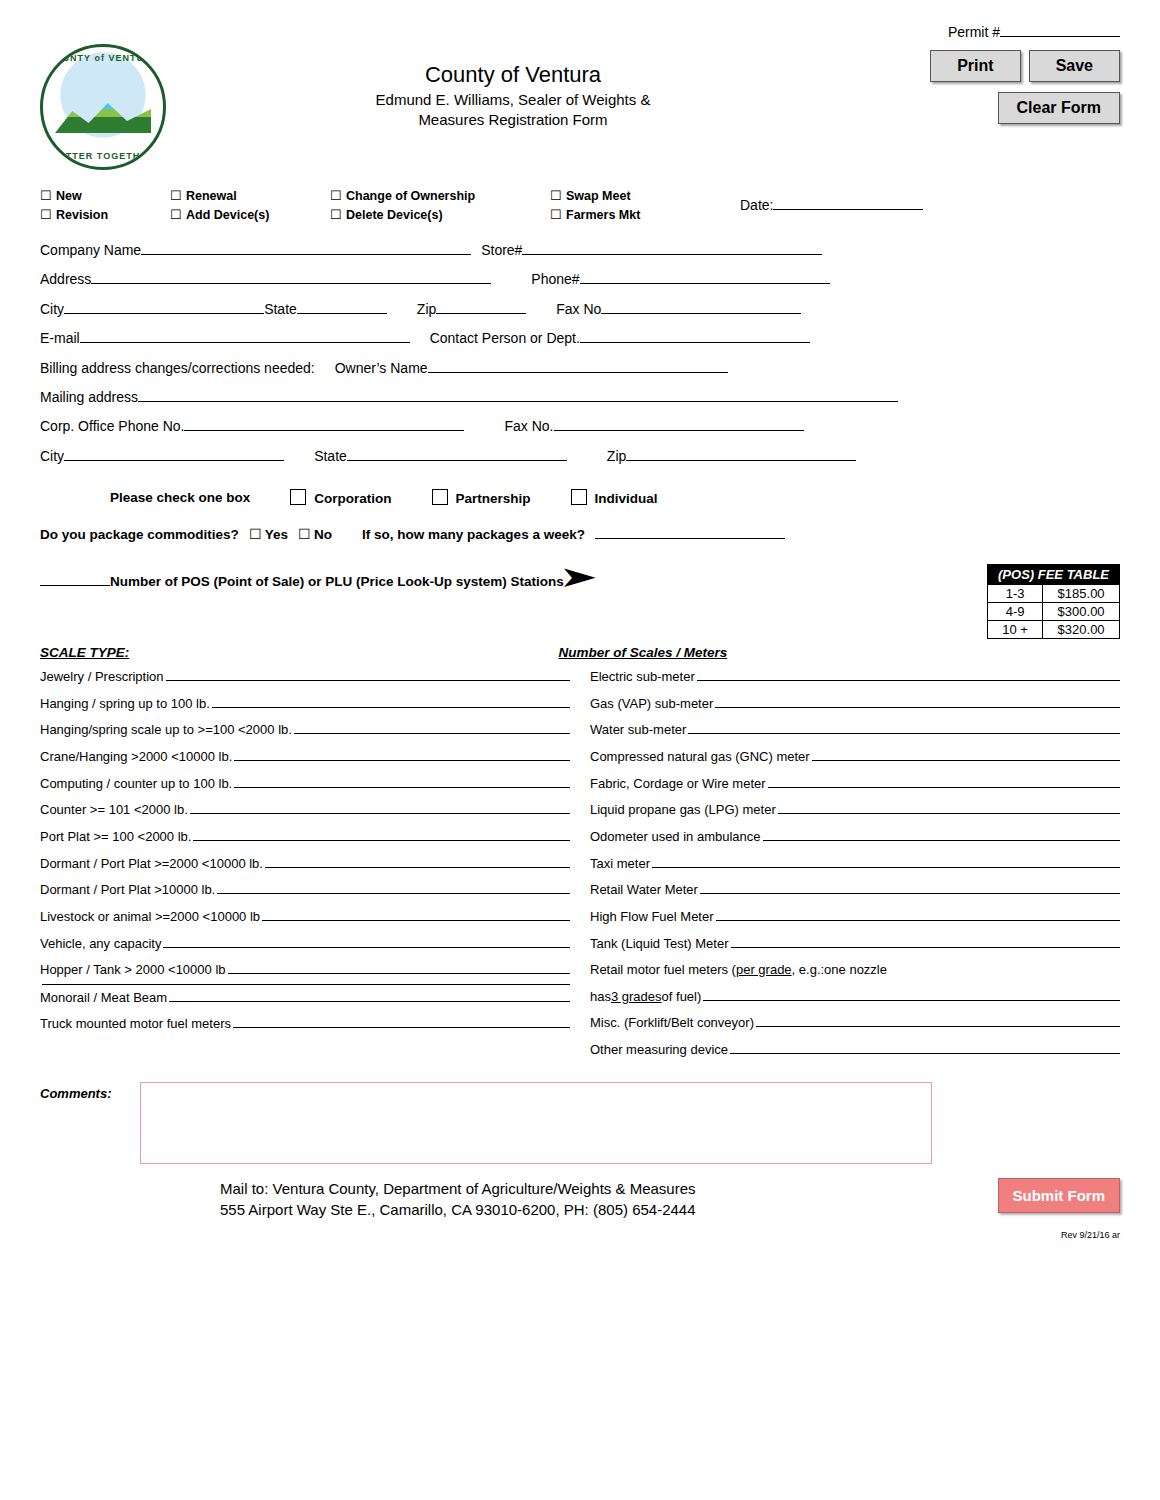Permit #
COUNTY of VENTURA
BETTER TOGETHER
County of Ventura
Edmund E. Williams, Sealer of Weights &
Measures Registration Form
Print Save
Clear Form
New
Renewal
Change of Ownership
Swap Meet
Date:
Revision
Add Device(s)
Delete Device(s)
Farmers Mkt
Company Name Store#
Address Phone#
City State Zip Fax No
E-mail Contact Person or Dept.
Billing address changes/corrections needed: Owner’s Name
Mailing address
Corp. Office Phone No. Fax No.
City State Zip
Please check one box Corporation Partnership Individual
Do you package commodities? Yes No If so, how many packages a week?
Number of POS (Point of Sale) or PLU (Price Look-Up system) Stations ➤
| (POS) FEE TABLE |
| --- |
| 1-3 | $185.00 |
| 4-9 | $300.00 |
| 10 + | $320.00 |
SCALE TYPE:
Number of Scales / Meters
Jewelry / Prescription
Hanging / spring up to 100 lb.
Hanging/spring scale up to >=100 <2000 lb.
Crane/Hanging >2000 <10000 lb.
Computing / counter up to 100 lb.
Counter >= 101 <2000 lb.
Port Plat >= 100 <2000 lb.
Dormant / Port Plat >=2000 <10000 lb.
Dormant / Port Plat >10000 lb.
Livestock or animal >=2000 <10000 lb
Vehicle, any capacity
Hopper / Tank > 2000 <10000 lb
Monorail / Meat Beam
Truck mounted motor fuel meters
Electric sub-meter
Gas (VAP) sub-meter
Water sub-meter
Compressed natural gas (GNC) meter
Fabric, Cordage or Wire meter
Liquid propane gas (LPG) meter
Odometer used in ambulance
Taxi meter
Retail Water Meter
High Flow Fuel Meter
Tank (Liquid Test) Meter
Retail motor fuel meters (per grade, e.g.:one nozzle
has 3 grades of fuel)
Misc. (Forklift/Belt conveyor)
Other measuring device
Comments:
Mail to: Ventura County, Department of Agriculture/Weights & Measures
555 Airport Way Ste E., Camarillo, CA 93010-6200, PH: (805) 654-2444
Submit Form
Rev 9/21/16 ar